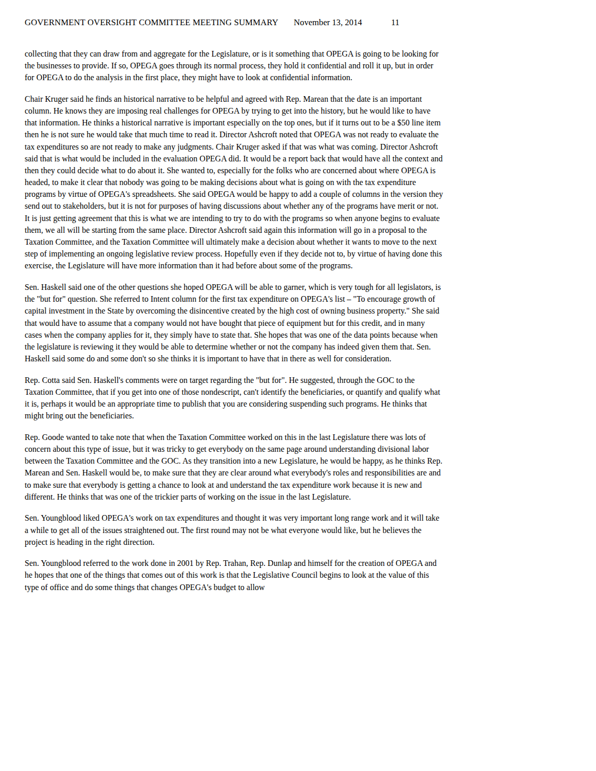GOVERNMENT OVERSIGHT COMMITTEE MEETING SUMMARY November 13, 2014 11
collecting that they can draw from and aggregate for the Legislature, or is it something that OPEGA is going to be looking for the businesses to provide. If so, OPEGA goes through its normal process, they hold it confidential and roll it up, but in order for OPEGA to do the analysis in the first place, they might have to look at confidential information.
Chair Kruger said he finds an historical narrative to be helpful and agreed with Rep. Marean that the date is an important column. He knows they are imposing real challenges for OPEGA by trying to get into the history, but he would like to have that information. He thinks a historical narrative is important especially on the top ones, but if it turns out to be a $50 line item then he is not sure he would take that much time to read it. Director Ashcroft noted that OPEGA was not ready to evaluate the tax expenditures so are not ready to make any judgments. Chair Kruger asked if that was what was coming. Director Ashcroft said that is what would be included in the evaluation OPEGA did. It would be a report back that would have all the context and then they could decide what to do about it. She wanted to, especially for the folks who are concerned about where OPEGA is headed, to make it clear that nobody was going to be making decisions about what is going on with the tax expenditure programs by virtue of OPEGA's spreadsheets. She said OPEGA would be happy to add a couple of columns in the version they send out to stakeholders, but it is not for purposes of having discussions about whether any of the programs have merit or not. It is just getting agreement that this is what we are intending to try to do with the programs so when anyone begins to evaluate them, we all will be starting from the same place. Director Ashcroft said again this information will go in a proposal to the Taxation Committee, and the Taxation Committee will ultimately make a decision about whether it wants to move to the next step of implementing an ongoing legislative review process. Hopefully even if they decide not to, by virtue of having done this exercise, the Legislature will have more information than it had before about some of the programs.
Sen. Haskell said one of the other questions she hoped OPEGA will be able to garner, which is very tough for all legislators, is the "but for" question. She referred to Intent column for the first tax expenditure on OPEGA's list – "To encourage growth of capital investment in the State by overcoming the disincentive created by the high cost of owning business property." She said that would have to assume that a company would not have bought that piece of equipment but for this credit, and in many cases when the company applies for it, they simply have to state that. She hopes that was one of the data points because when the legislature is reviewing it they would be able to determine whether or not the company has indeed given them that. Sen. Haskell said some do and some don't so she thinks it is important to have that in there as well for consideration.
Rep. Cotta said Sen. Haskell's comments were on target regarding the "but for". He suggested, through the GOC to the Taxation Committee, that if you get into one of those nondescript, can't identify the beneficiaries, or quantify and qualify what it is, perhaps it would be an appropriate time to publish that you are considering suspending such programs. He thinks that might bring out the beneficiaries.
Rep. Goode wanted to take note that when the Taxation Committee worked on this in the last Legislature there was lots of concern about this type of issue, but it was tricky to get everybody on the same page around understanding divisional labor between the Taxation Committee and the GOC. As they transition into a new Legislature, he would be happy, as he thinks Rep. Marean and Sen. Haskell would be, to make sure that they are clear around what everybody's roles and responsibilities are and to make sure that everybody is getting a chance to look at and understand the tax expenditure work because it is new and different. He thinks that was one of the trickier parts of working on the issue in the last Legislature.
Sen. Youngblood liked OPEGA's work on tax expenditures and thought it was very important long range work and it will take a while to get all of the issues straightened out. The first round may not be what everyone would like, but he believes the project is heading in the right direction.
Sen. Youngblood referred to the work done in 2001 by Rep. Trahan, Rep. Dunlap and himself for the creation of OPEGA and he hopes that one of the things that comes out of this work is that the Legislative Council begins to look at the value of this type of office and do some things that changes OPEGA's budget to allow